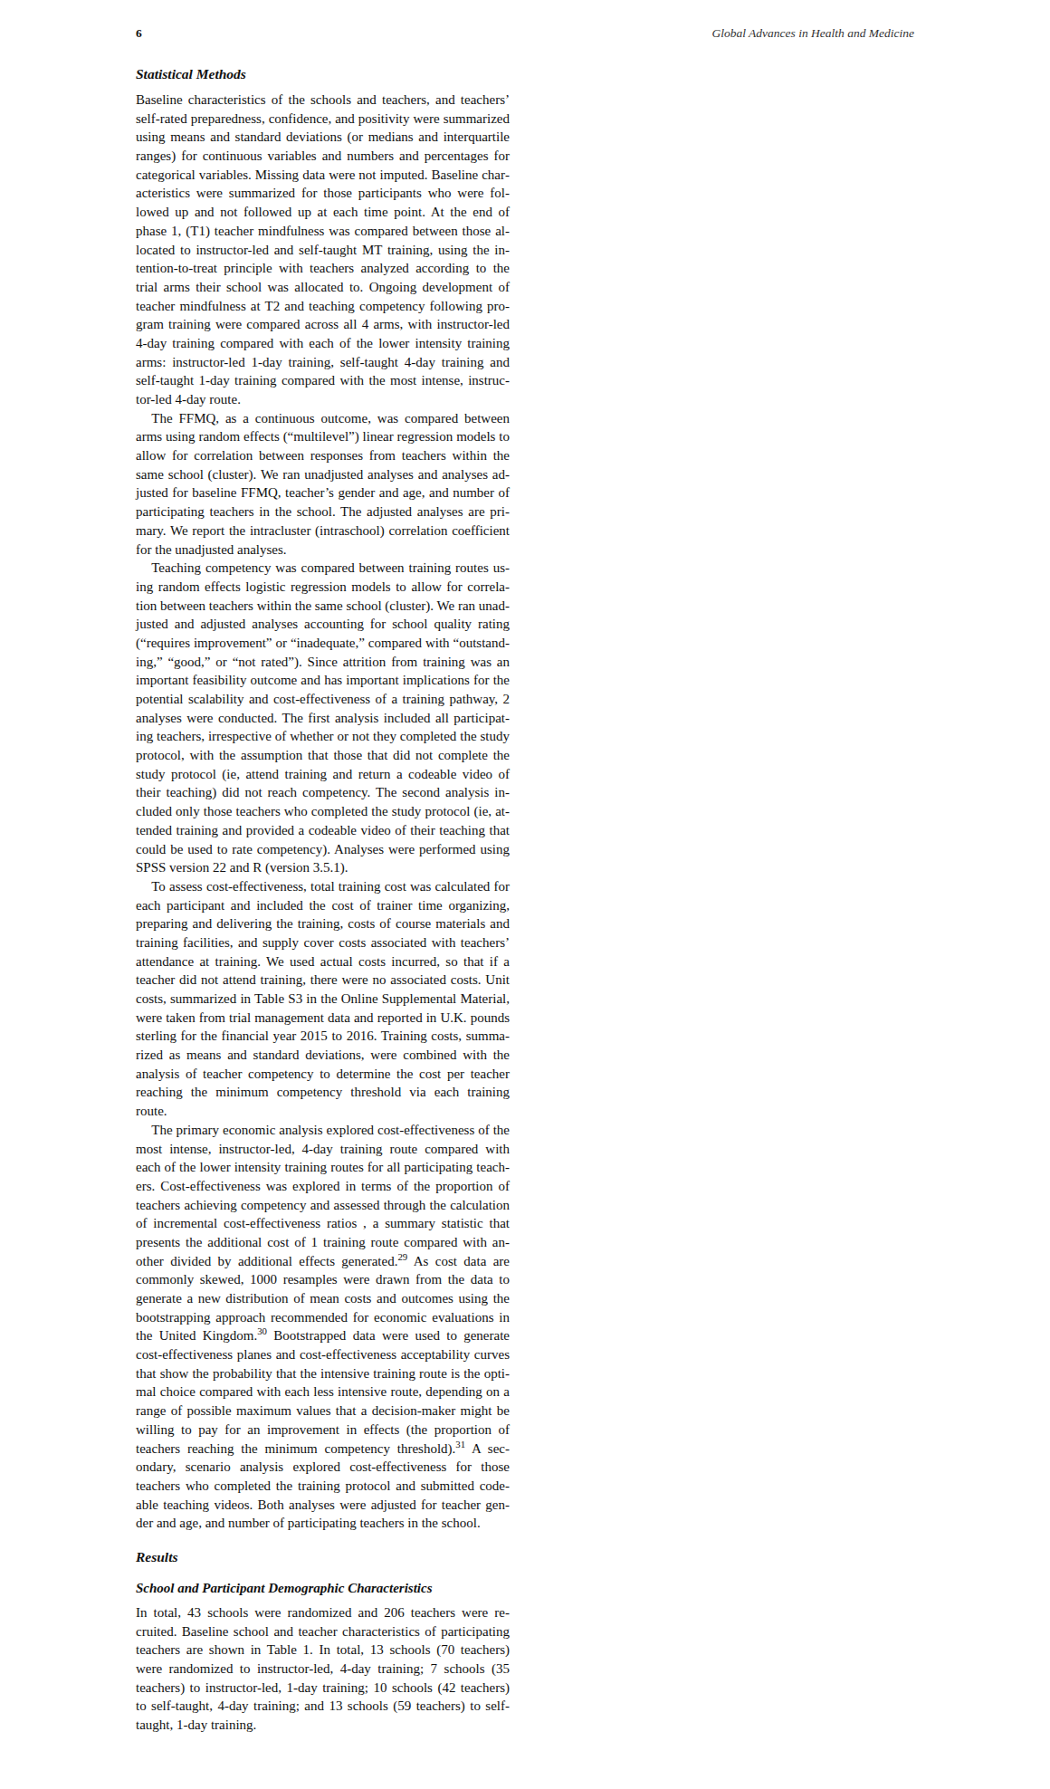6 Global Advances in Health and Medicine
Statistical Methods
Baseline characteristics of the schools and teachers, and teachers’ self-rated preparedness, confidence, and positivity were summarized using means and standard deviations (or medians and interquartile ranges) for continuous variables and numbers and percentages for categorical variables. Missing data were not imputed. Baseline characteristics were summarized for those participants who were followed up and not followed up at each time point. At the end of phase 1, (T1) teacher mindfulness was compared between those allocated to instructor-led and self-taught MT training, using the intention-to-treat principle with teachers analyzed according to the trial arms their school was allocated to. Ongoing development of teacher mindfulness at T2 and teaching competency following program training were compared across all 4 arms, with instructor-led 4-day training compared with each of the lower intensity training arms: instructor-led 1-day training, self-taught 4-day training and self-taught 1-day training compared with the most intense, instructor-led 4-day route.
The FFMQ, as a continuous outcome, was compared between arms using random effects (“multilevel”) linear regression models to allow for correlation between responses from teachers within the same school (cluster). We ran unadjusted analyses and analyses adjusted for baseline FFMQ, teacher’s gender and age, and number of participating teachers in the school. The adjusted analyses are primary. We report the intracluster (intraschool) correlation coefficient for the unadjusted analyses.
Teaching competency was compared between training routes using random effects logistic regression models to allow for correlation between teachers within the same school (cluster). We ran unadjusted and adjusted analyses accounting for school quality rating (“requires improvement” or “inadequate,” compared with “outstanding,” “good,” or “not rated”). Since attrition from training was an important feasibility outcome and has important implications for the potential scalability and cost-effectiveness of a training pathway, 2 analyses were conducted. The first analysis included all participating teachers, irrespective of whether or not they completed the study protocol, with the assumption that those that did not complete the study protocol (ie, attend training and return a codeable video of their teaching) did not reach competency. The second analysis included only those teachers who completed the study protocol (ie, attended training and provided a codeable video of their teaching that could be used to rate competency). Analyses were performed using SPSS version 22 and R (version 3.5.1).
To assess cost-effectiveness, total training cost was calculated for each participant and included the cost of trainer time organizing, preparing and delivering the training, costs of course materials and training facilities, and supply cover costs associated with teachers’ attendance at training. We used actual costs incurred, so that if a teacher did not attend training, there were no associated costs. Unit costs, summarized in Table S3 in the Online Supplemental Material, were taken from trial management data and reported in U.K. pounds sterling for the financial year 2015 to 2016. Training costs, summarized as means and standard deviations, were combined with the analysis of teacher competency to determine the cost per teacher reaching the minimum competency threshold via each training route.
The primary economic analysis explored cost-effectiveness of the most intense, instructor-led, 4-day training route compared with each of the lower intensity training routes for all participating teachers. Cost-effectiveness was explored in terms of the proportion of teachers achieving competency and assessed through the calculation of incremental cost-effectiveness ratios , a summary statistic that presents the additional cost of 1 training route compared with another divided by additional effects generated.29 As cost data are commonly skewed, 1000 resamples were drawn from the data to generate a new distribution of mean costs and outcomes using the bootstrapping approach recommended for economic evaluations in the United Kingdom.30 Bootstrapped data were used to generate cost-effectiveness planes and cost-effectiveness acceptability curves that show the probability that the intensive training route is the optimal choice compared with each less intensive route, depending on a range of possible maximum values that a decision-maker might be willing to pay for an improvement in effects (the proportion of teachers reaching the minimum competency threshold).31 A secondary, scenario analysis explored cost-effectiveness for those teachers who completed the training protocol and submitted codeable teaching videos. Both analyses were adjusted for teacher gender and age, and number of participating teachers in the school.
Results
School and Participant Demographic Characteristics
In total, 43 schools were randomized and 206 teachers were recruited. Baseline school and teacher characteristics of participating teachers are shown in Table 1. In total, 13 schools (70 teachers) were randomized to instructor-led, 4-day training; 7 schools (35 teachers) to instructor-led, 1-day training; 10 schools (42 teachers) to self-taught, 4-day training; and 13 schools (59 teachers) to self-taught, 1-day training.